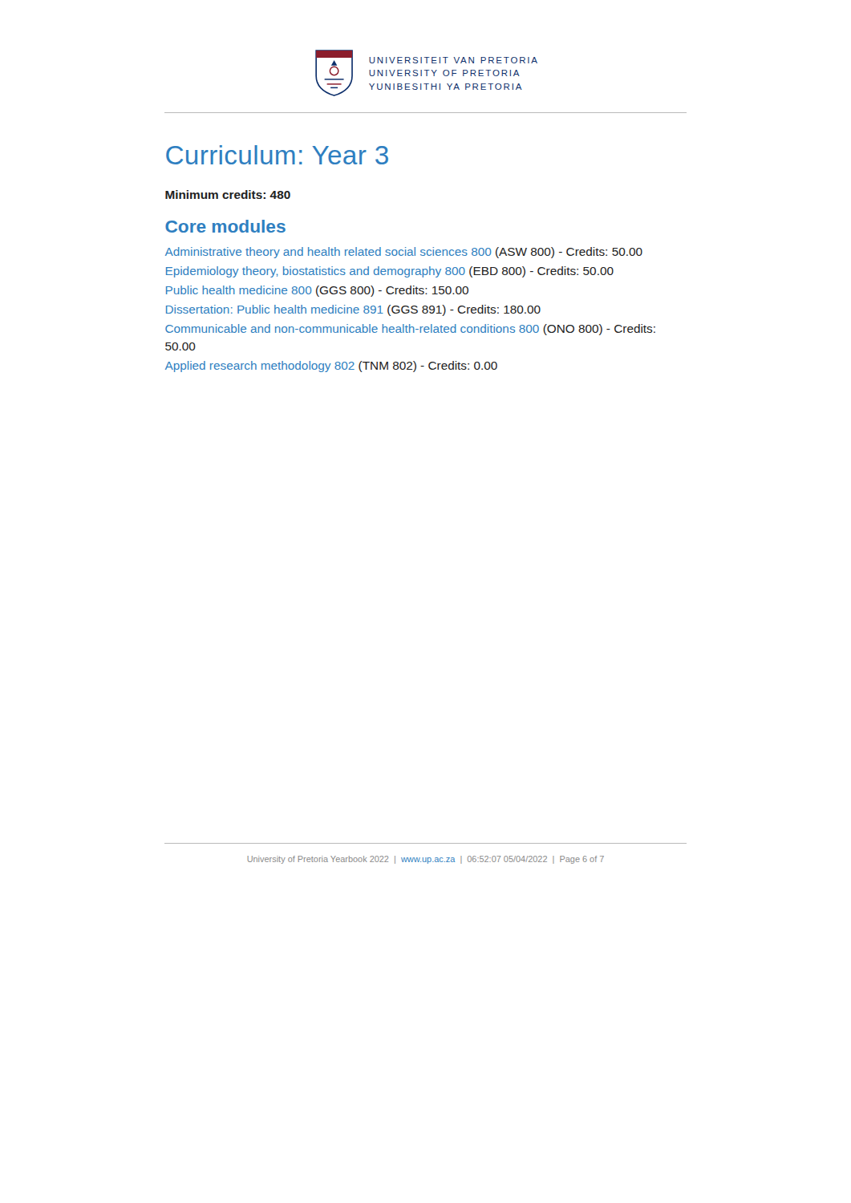UNIVERSITEIT VAN PRETORIA
UNIVERSITY OF PRETORIA
YUNIBESITHI YA PRETORIA
Curriculum: Year 3
Minimum credits: 480
Core modules
Administrative theory and health related social sciences 800 (ASW 800) - Credits: 50.00
Epidemiology theory, biostatistics and demography 800 (EBD 800) - Credits: 50.00
Public health medicine 800 (GGS 800) - Credits: 150.00
Dissertation: Public health medicine 891 (GGS 891) - Credits: 180.00
Communicable and non-communicable health-related conditions 800 (ONO 800) - Credits: 50.00
Applied research methodology 802 (TNM 802) - Credits: 0.00
University of Pretoria Yearbook 2022 | www.up.ac.za | 06:52:07 05/04/2022 | Page 6 of 7